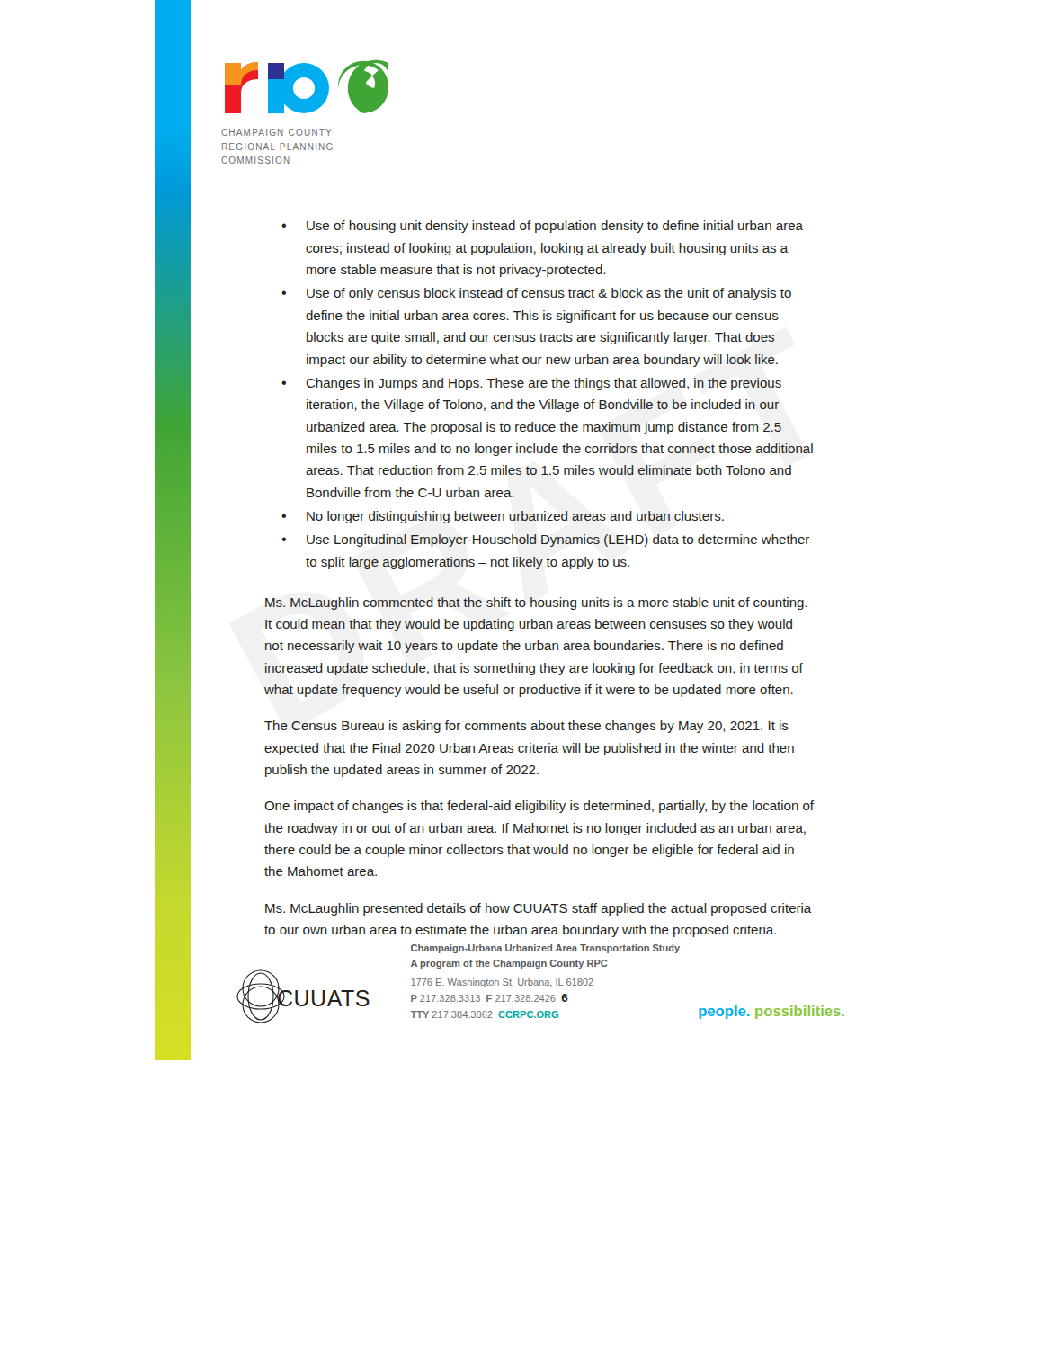DRAFT
CHAMPAIGN COUNTY
REGIONAL PLANNING
COMMISSION
Use of housing unit density instead of population density to define initial urban area cores; instead of looking at population, looking at already built housing units as a more stable measure that is not privacy-protected.
Use of only census block instead of census tract & block as the unit of analysis to define the initial urban area cores. This is significant for us because our census blocks are quite small, and our census tracts are significantly larger. That does impact our ability to determine what our new urban area boundary will look like.
Changes in Jumps and Hops. These are the things that allowed, in the previous iteration, the Village of Tolono, and the Village of Bondville to be included in our urbanized area. The proposal is to reduce the maximum jump distance from 2.5 miles to 1.5 miles and to no longer include the corridors that connect those additional areas. That reduction from 2.5 miles to 1.5 miles would eliminate both Tolono and Bondville from the C-U urban area.
No longer distinguishing between urbanized areas and urban clusters.
Use Longitudinal Employer-Household Dynamics (LEHD) data to determine whether to split large agglomerations – not likely to apply to us.
Ms. McLaughlin commented that the shift to housing units is a more stable unit of counting. It could mean that they would be updating urban areas between censuses so they would not necessarily wait 10 years to update the urban area boundaries. There is no defined increased update schedule, that is something they are looking for feedback on, in terms of what update frequency would be useful or productive if it were to be updated more often.
The Census Bureau is asking for comments about these changes by May 20, 2021. It is expected that the Final 2020 Urban Areas criteria will be published in the winter and then publish the updated areas in summer of 2022.
One impact of changes is that federal-aid eligibility is determined, partially, by the location of the roadway in or out of an urban area. If Mahomet is no longer included as an urban area, there could be a couple minor collectors that would no longer be eligible for federal aid in the Mahomet area.
Ms. McLaughlin presented details of how CUUATS staff applied the actual proposed criteria to our own urban area to estimate the urban area boundary with the proposed criteria.
CUUATS
Champaign-Urbana Urbanized Area Transportation Study
A program of the Champaign County RPC
1776 E. Washington St. Urbana, IL 61802
P 217.328.3313 F 217.328.2426 6
TTY 217.384.3862 CCRPC.ORG
people. possibilities.